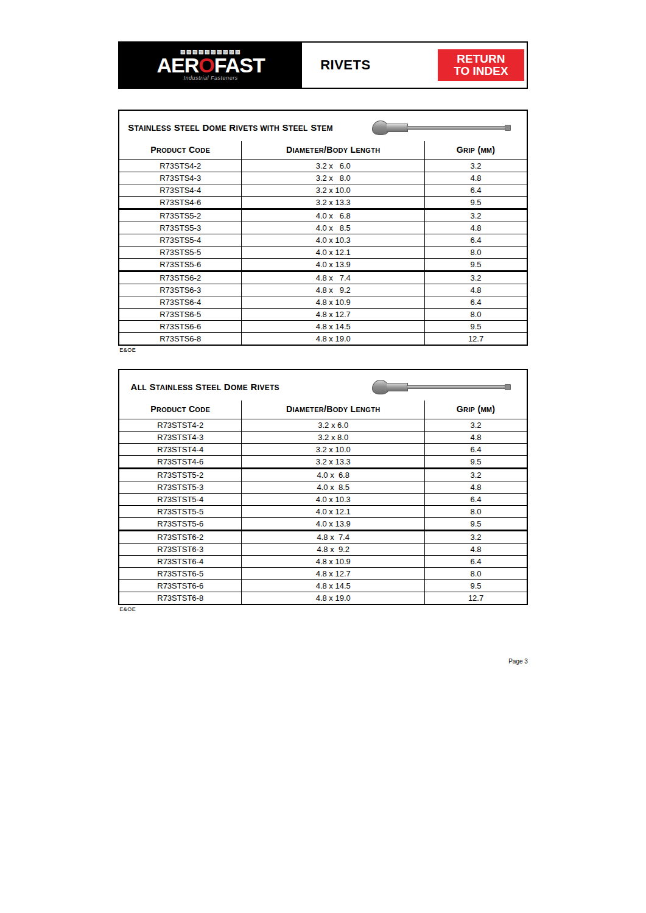▨▨▨▨▨▨▨▨▨▨
AEROFAST
Industrial Fasteners
RIVETS
RETURN
TO INDEX
STAINLESS STEEL DOME RIVETS WITH STEEL STEM
| P RODUCT C ODE | D IAMETER /B ODY L ENGTH | G RIP ( MM ) |
| --- | --- | --- |
| R73STS4-2 | 3.2 x 6.0 | 3.2 |
| R73STS4-3 | 3.2 x 8.0 | 4.8 |
| R73STS4-4 | 3.2 x 10.0 | 6.4 |
| R73STS4-6 | 3.2 x 13.3 | 9.5 |
| R73STS5-2 | 4.0 x 6.8 | 3.2 |
| R73STS5-3 | 4.0 x 8.5 | 4.8 |
| R73STS5-4 | 4.0 x 10.3 | 6.4 |
| R73STS5-5 | 4.0 x 12.1 | 8.0 |
| R73STS5-6 | 4.0 x 13.9 | 9.5 |
| R73STS6-2 | 4.8 x 7.4 | 3.2 |
| R73STS6-3 | 4.8 x 9.2 | 4.8 |
| R73STS6-4 | 4.8 x 10.9 | 6.4 |
| R73STS6-5 | 4.8 x 12.7 | 8.0 |
| R73STS6-6 | 4.8 x 14.5 | 9.5 |
| R73STS6-8 | 4.8 x 19.0 | 12.7 |
E&OE
ALL STAINLESS STEEL DOME RIVETS
| P RODUCT C ODE | D IAMETER /B ODY L ENGTH | G RIP ( MM ) |
| --- | --- | --- |
| R73STST4-2 | 3.2 x 6.0 | 3.2 |
| R73STST4-3 | 3.2 x 8.0 | 4.8 |
| R73STST4-4 | 3.2 x 10.0 | 6.4 |
| R73STST4-6 | 3.2 x 13.3 | 9.5 |
| R73STST5-2 | 4.0 x 6.8 | 3.2 |
| R73STST5-3 | 4.0 x 8.5 | 4.8 |
| R73STST5-4 | 4.0 x 10.3 | 6.4 |
| R73STST5-5 | 4.0 x 12.1 | 8.0 |
| R73STST5-6 | 4.0 x 13.9 | 9.5 |
| R73STST6-2 | 4.8 x 7.4 | 3.2 |
| R73STST6-3 | 4.8 x 9.2 | 4.8 |
| R73STST6-4 | 4.8 x 10.9 | 6.4 |
| R73STST6-5 | 4.8 x 12.7 | 8.0 |
| R73STST6-6 | 4.8 x 14.5 | 9.5 |
| R73STST6-8 | 4.8 x 19.0 | 12.7 |
E&OE
Page 3